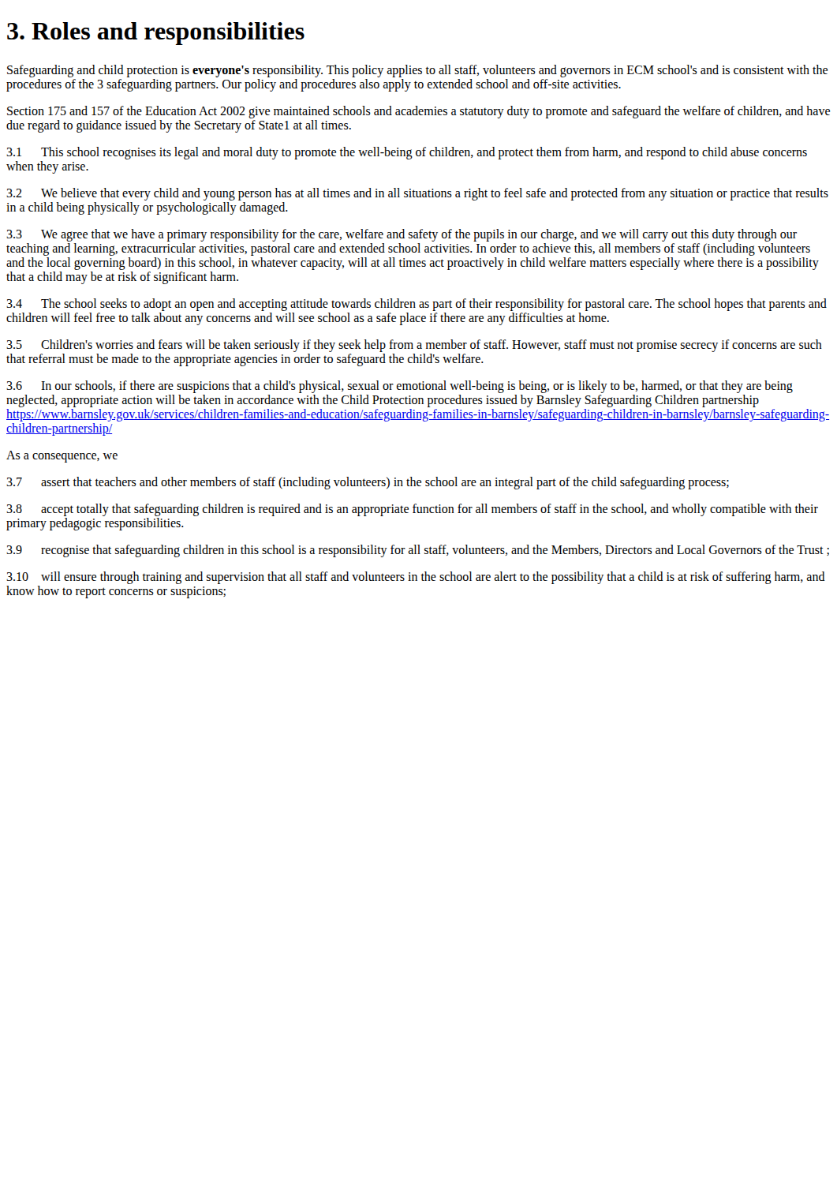3. Roles and responsibilities
Safeguarding and child protection is everyone's responsibility. This policy applies to all staff, volunteers and governors in ECM school's and is consistent with the procedures of the 3 safeguarding partners. Our policy and procedures also apply to extended school and off-site activities.
Section 175 and 157 of the Education Act 2002 give maintained schools and academies a statutory duty to promote and safeguard the welfare of children, and have due regard to guidance issued by the Secretary of State1 at all times.
3.1 This school recognises its legal and moral duty to promote the well-being of children, and protect them from harm, and respond to child abuse concerns when they arise.
3.2 We believe that every child and young person has at all times and in all situations a right to feel safe and protected from any situation or practice that results in a child being physically or psychologically damaged.
3.3 We agree that we have a primary responsibility for the care, welfare and safety of the pupils in our charge, and we will carry out this duty through our teaching and learning, extracurricular activities, pastoral care and extended school activities. In order to achieve this, all members of staff (including volunteers and the local governing board) in this school, in whatever capacity, will at all times act proactively in child welfare matters especially where there is a possibility that a child may be at risk of significant harm.
3.4 The school seeks to adopt an open and accepting attitude towards children as part of their responsibility for pastoral care. The school hopes that parents and children will feel free to talk about any concerns and will see school as a safe place if there are any difficulties at home.
3.5 Children's worries and fears will be taken seriously if they seek help from a member of staff. However, staff must not promise secrecy if concerns are such that referral must be made to the appropriate agencies in order to safeguard the child's welfare.
3.6 In our schools, if there are suspicions that a child's physical, sexual or emotional well-being is being, or is likely to be, harmed, or that they are being neglected, appropriate action will be taken in accordance with the Child Protection procedures issued by Barnsley Safeguarding Children partnership https://www.barnsley.gov.uk/services/children-families-and-education/safeguarding-families-in-barnsley/safeguarding-children-in-barnsley/barnsley-safeguarding-children-partnership/
As a consequence, we
3.7 assert that teachers and other members of staff (including volunteers) in the school are an integral part of the child safeguarding process;
3.8 accept totally that safeguarding children is required and is an appropriate function for all members of staff in the school, and wholly compatible with their primary pedagogic responsibilities.
3.9 recognise that safeguarding children in this school is a responsibility for all staff, volunteers, and the Members, Directors and Local Governors of the Trust ;
3.10 will ensure through training and supervision that all staff and volunteers in the school are alert to the possibility that a child is at risk of suffering harm, and know how to report concerns or suspicions;